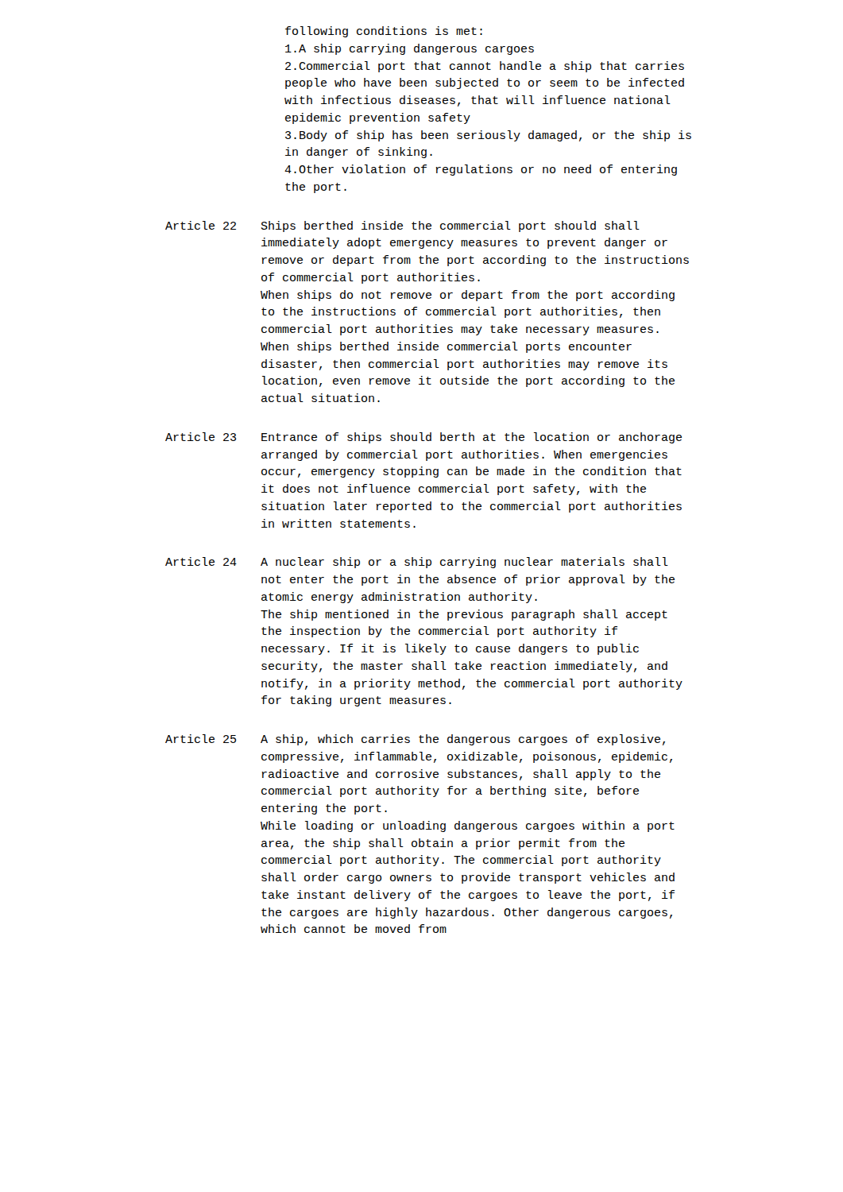following conditions is met:
1.A ship carrying dangerous cargoes
2.Commercial port that cannot handle a ship that carries people who have been subjected to or seem to be infected with infectious diseases, that will influence national epidemic prevention safety
3.Body of ship has been seriously damaged, or the ship is in danger of sinking.
4.Other violation of regulations or no need of entering the port.
Article 22
Ships berthed inside the commercial port should shall immediately adopt emergency measures to prevent danger or remove or depart from the port according to the instructions of commercial port authorities.
When ships do not remove or depart from the port according to the instructions of commercial port authorities, then commercial port authorities may take necessary measures.
When ships berthed inside commercial ports encounter disaster, then commercial port authorities may remove its location, even remove it outside the port according to the actual situation.
Article 23
Entrance of ships should berth at the location or anchorage arranged by commercial port authorities. When emergencies occur, emergency stopping can be made in the condition that it does not influence commercial port safety, with the situation later reported to the commercial port authorities in written statements.
Article 24
A nuclear ship or a ship carrying nuclear materials shall not enter the port in the absence of prior approval by the atomic energy administration authority.
The ship mentioned in the previous paragraph shall accept the inspection by the commercial port authority if necessary. If it is likely to cause dangers to public security, the master shall take reaction immediately, and notify, in a priority method, the commercial port authority for taking urgent measures.
Article 25
A ship, which carries the dangerous cargoes of explosive, compressive, inflammable, oxidizable, poisonous, epidemic, radioactive and corrosive substances, shall apply to the commercial port authority for a berthing site, before entering the port.
While loading or unloading dangerous cargoes within a port area, the ship shall obtain a prior permit from the commercial port authority. The commercial port authority shall order cargo owners to provide transport vehicles and take instant delivery of the cargoes to leave the port, if the cargoes are highly hazardous. Other dangerous cargoes, which cannot be moved from